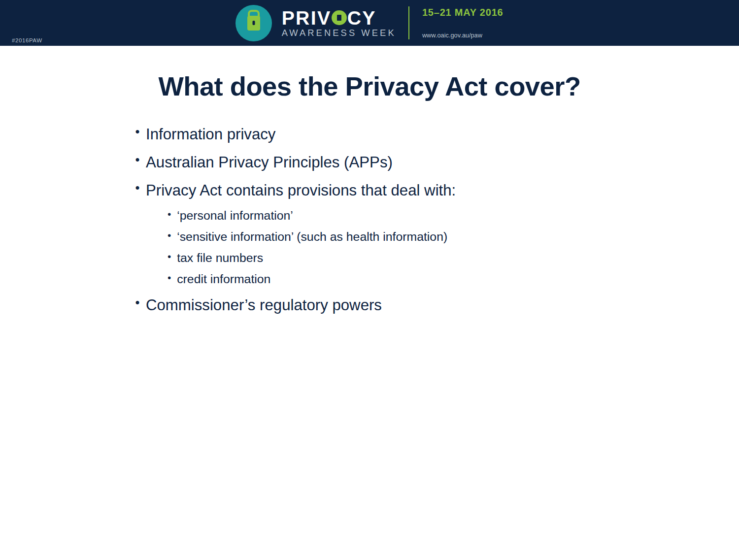PRIV CY AWARENESS WEEK
15–21 MAY 2016 www.oaic.gov.au/paw
#2016PAW
What does the Privacy Act cover?
Information privacy
Australian Privacy Principles (APPs)
Privacy Act contains provisions that deal with:
‘personal information’
‘sensitive information’ (such as health information)
tax file numbers
credit information
Commissioner’s regulatory powers